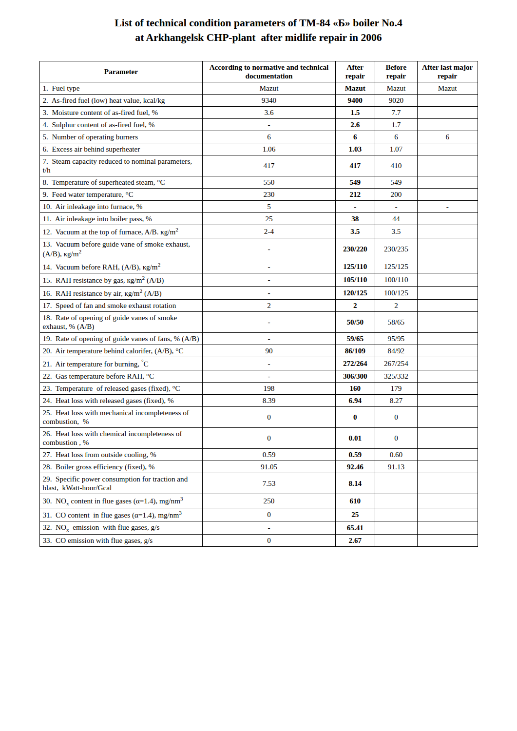List of technical condition parameters of TM-84 «Б» boiler No.4
at Arkhangelsk CHP-plant after midlife repair in 2006
| Parameter | According to normative and technical documentation | After repair | Before repair | After last major repair |
| --- | --- | --- | --- | --- |
| 1. Fuel type | Mazut | Mazut | Mazut | Mazut |
| 2. As-fired fuel (low) heat value, kcal/kg | 9340 | 9400 | 9020 | |
| 3. Moisture content of as-fired fuel, % | 3.6 | 1.5 | 7.7 | |
| 4. Sulphur content of as-fired fuel, % | - | 2.6 | 1.7 | |
| 5. Number of operating burners | 6 | 6 | 6 | 6 |
| 6. Excess air behind superheater | 1.06 | 1.03 | 1.07 | |
| 7. Steam capacity reduced to nominal parameters, t/h | 417 | 417 | 410 | |
| 8. Temperature of superheated steam, °C | 550 | 549 | 549 | |
| 9. Feed water temperature, °C | 230 | 212 | 200 | |
| 10. Air inleakage into furnace, % | 5 | - | - | - |
| 11. Air inleakage into boiler pass, % | 25 | 38 | 44 | |
| 12. Vacuum at the top of furnace, A/B. кg/m 2 | 2-4 | 3.5 | 3.5 | |
| 13. Vacuum before guide vane of smoke exhaust, (A/B), кg/m 2 | - | 230/220 | 230/235 | |
| 14. Vacuum before RAH, (A/B), кg/m 2 | - | 125/110 | 125/125 | |
| 15. RAH resistance by gas, кg/m 2 (A/B) | - | 105/110 | 100/110 | |
| 16. RAH resistance by air, кg/m 2 (A/B) | - | 120/125 | 100/125 | |
| 17. Speed of fan and smoke exhaust rotation | 2 | 2 | 2 | |
| 18. Rate of opening of guide vanes of smoke exhaust, % (A/B) | - | 50/50 | 58/65 | |
| 19. Rate of opening of guide vanes of fans, % (A/B) | - | 59/65 | 95/95 | |
| 20. Air temperature behind calorifer, (A/B), °C | 90 | 86/109 | 84/92 | |
| 21. Air temperature for burning, ° C | - | 272/264 | 267/254 | |
| 22. Gas temperature before RAH, °C | - | 306/300 | 325/332 | |
| 23. Temperature of released gases (fixed), °C | 198 | 160 | 179 | |
| 24. Heat loss with released gases (fixed), % | 8.39 | 6.94 | 8.27 | |
| 25. Heat loss with mechanical incompleteness of combustion, % | 0 | 0 | 0 | |
| 26. Heat loss with chemical incompleteness of combustion , % | 0 | 0.01 | 0 | |
| 27. Heat loss from outside cooling, % | 0.59 | 0.59 | 0.60 | |
| 28. Boiler gross efficiency (fixed), % | 91.05 | 92.46 | 91.13 | |
| 29. Specific power consumption for traction and blast, kWatt-hour/Gcal | 7.53 | 8.14 | | |
| 30. NO x content in flue gases (α=1.4), mg/nm 3 | 250 | 610 | | |
| 31. CO content in flue gases (α=1.4), mg/nm 3 | 0 | 25 | | |
| 32. NO x emission with flue gases, g/s | - | 65.41 | | |
| 33. CO emission with flue gases, g/s | 0 | 2.67 | | |